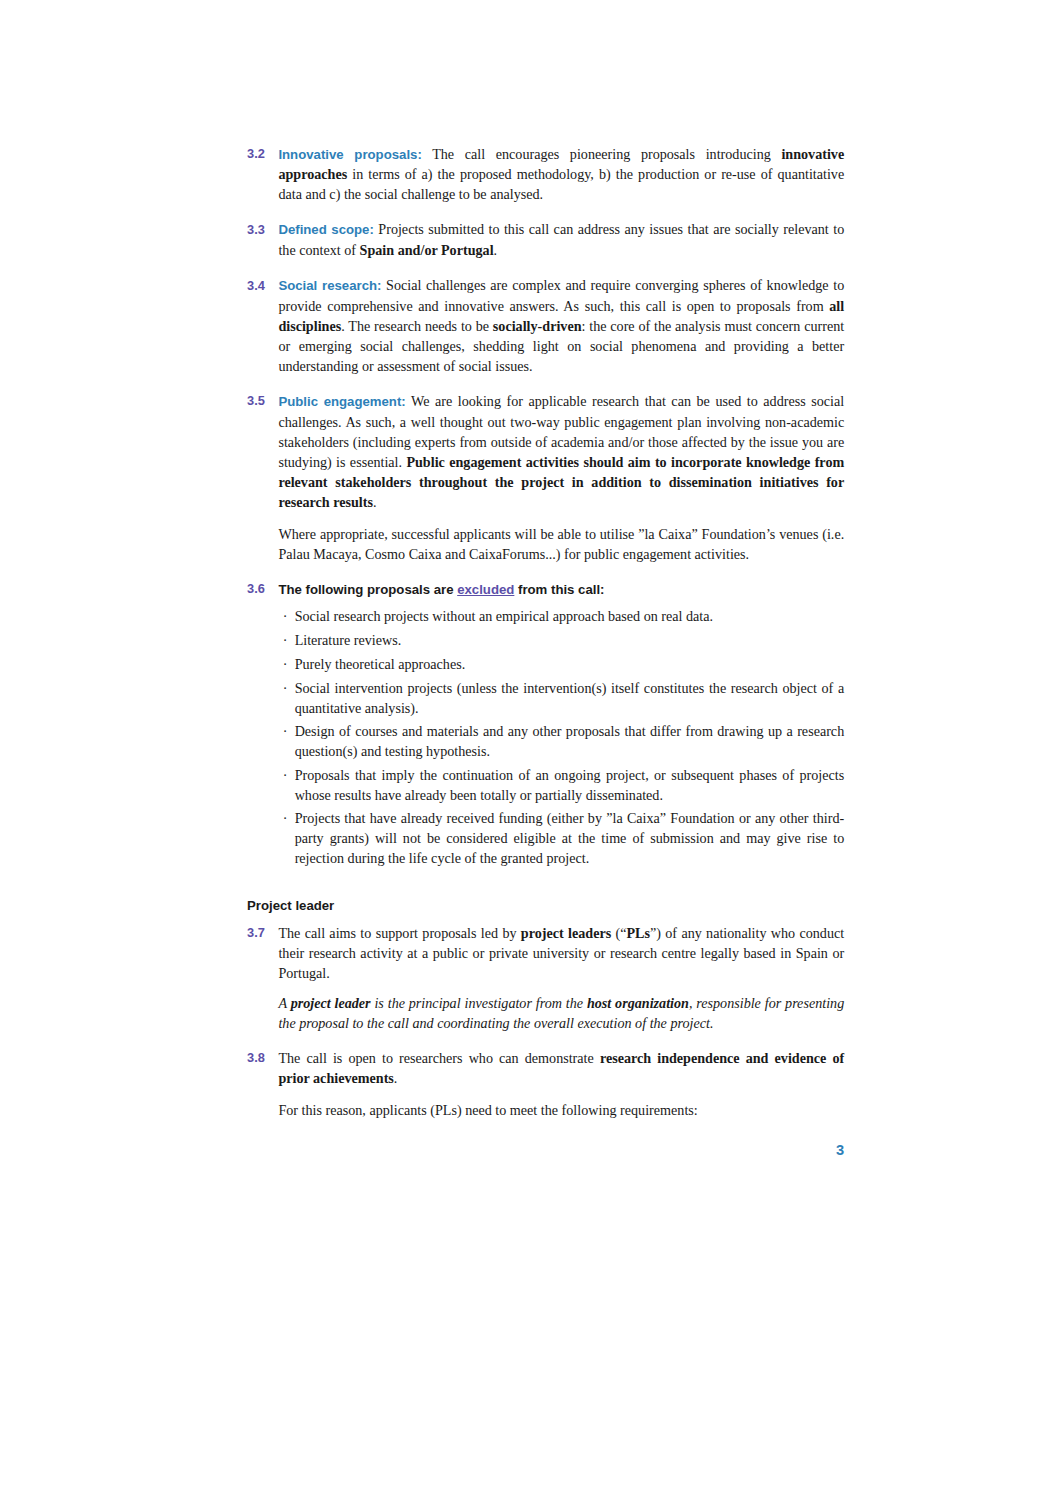3.2
Innovative proposals: The call encourages pioneering proposals introducing innovative approaches in terms of a) the proposed methodology, b) the production or re-use of quantitative data and c) the social challenge to be analysed.
3.3
Defined scope: Projects submitted to this call can address any issues that are socially relevant to the context of Spain and/or Portugal.
3.4
Social research: Social challenges are complex and require converging spheres of knowledge to provide comprehensive and innovative answers. As such, this call is open to proposals from all disciplines. The research needs to be socially-driven: the core of the analysis must concern current or emerging social challenges, shedding light on social phenomena and providing a better understanding or assessment of social issues.
3.5
Public engagement: We are looking for applicable research that can be used to address social challenges. As such, a well thought out two-way public engagement plan involving non-academic stakeholders (including experts from outside of academia and/or those affected by the issue you are studying) is essential. Public engagement activities should aim to incorporate knowledge from relevant stakeholders throughout the project in addition to dissemination initiatives for research results.
Where appropriate, successful applicants will be able to utilise ”la Caixa” Foundation’s venues (i.e. Palau Macaya, Cosmo Caixa and CaixaForums...) for public engagement activities.
3.6
The following proposals are excluded from this call:
·
Social research projects without an empirical approach based on real data.
·
Literature reviews.
·
Purely theoretical approaches.
·
Social intervention projects (unless the intervention(s) itself constitutes the research object of a quantitative analysis).
·
Design of courses and materials and any other proposals that differ from drawing up a research question(s) and testing hypothesis.
·
Proposals that imply the continuation of an ongoing project, or subsequent phases of projects whose results have already been totally or partially disseminated.
·
Projects that have already received funding (either by ”la Caixa” Foundation or any other third-party grants) will not be considered eligible at the time of submission and may give rise to rejection during the life cycle of the granted project.
Project leader
3.7
The call aims to support proposals led by project leaders (“PLs”) of any nationality who conduct their research activity at a public or private university or research centre legally based in Spain or Portugal.
A project leader is the principal investigator from the host organization, responsible for presenting the proposal to the call and coordinating the overall execution of the project.
3.8
The call is open to researchers who can demonstrate research independence and evidence of prior achievements.
For this reason, applicants (PLs) need to meet the following requirements:
3